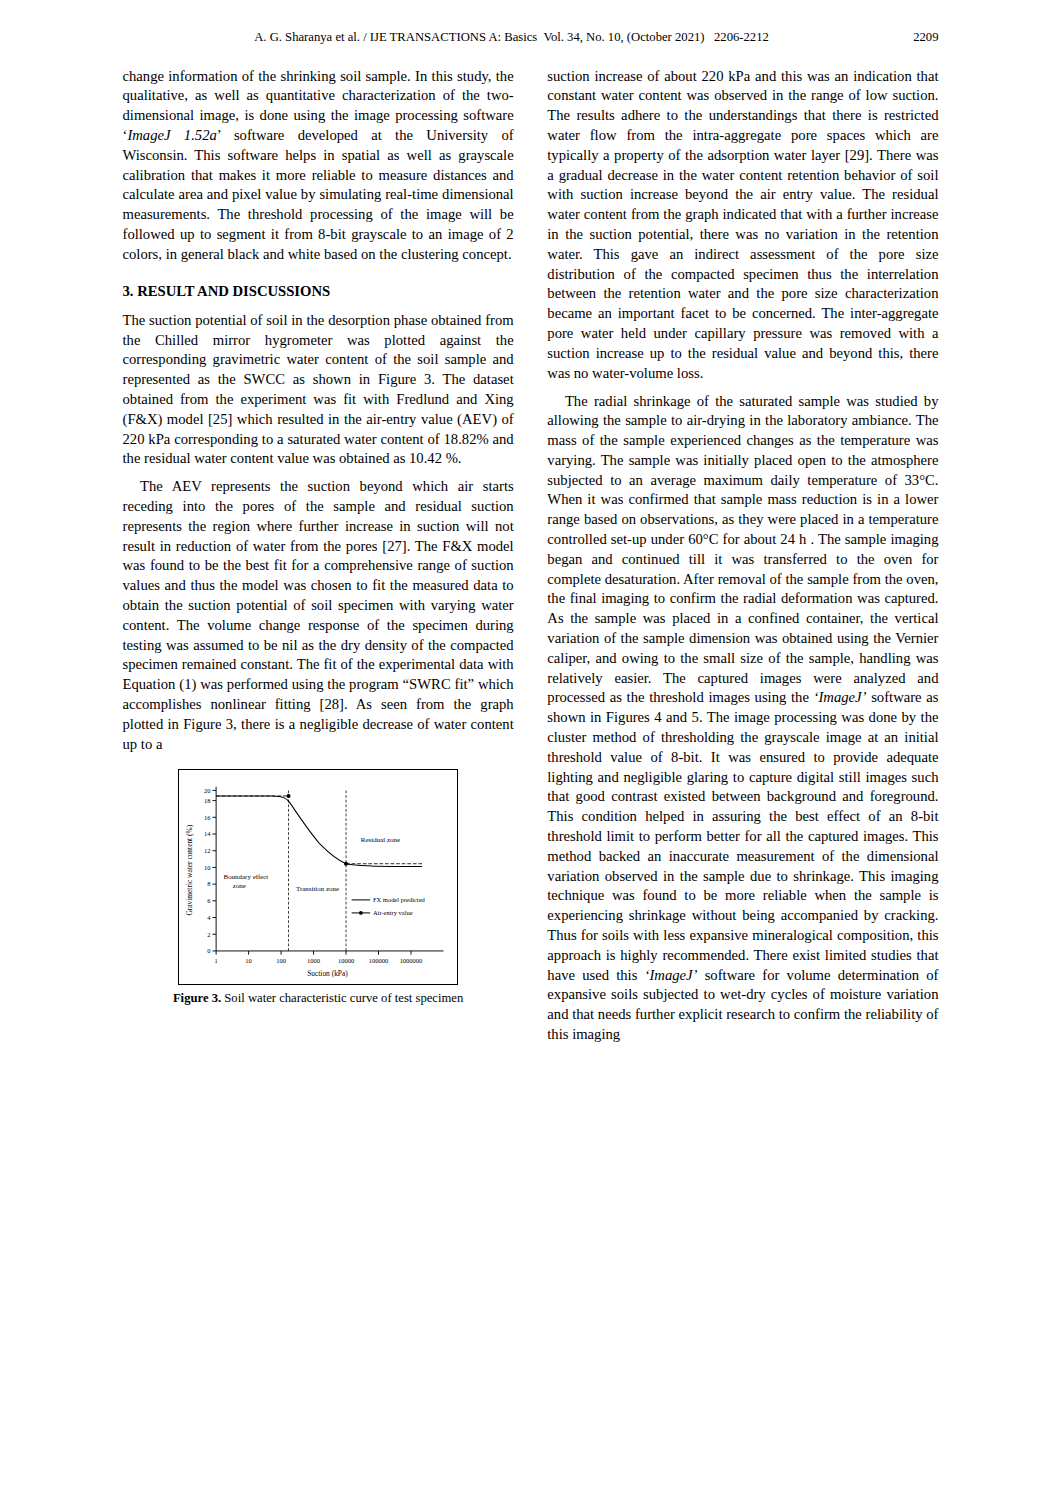A. G. Sharanya et al. / IJE TRANSACTIONS A: Basics Vol. 34, No. 10, (October 2021) 2206-2212
2209
change information of the shrinking soil sample. In this study, the qualitative, as well as quantitative characterization of the two-dimensional image, is done using the image processing software ‘ImageJ 1.52a’ software developed at the University of Wisconsin. This software helps in spatial as well as grayscale calibration that makes it more reliable to measure distances and calculate area and pixel value by simulating real-time dimensional measurements. The threshold processing of the image will be followed up to segment it from 8-bit grayscale to an image of 2 colors, in general black and white based on the clustering concept.
3. RESULT AND DISCUSSIONS
The suction potential of soil in the desorption phase obtained from the Chilled mirror hygrometer was plotted against the corresponding gravimetric water content of the soil sample and represented as the SWCC as shown in Figure 3. The dataset obtained from the experiment was fit with Fredlund and Xing (F&X) model [25] which resulted in the air-entry value (AEV) of 220 kPa corresponding to a saturated water content of 18.82% and the residual water content value was obtained as 10.42 %.
The AEV represents the suction beyond which air starts receding into the pores of the sample and residual suction represents the region where further increase in suction will not result in reduction of water from the pores [27]. The F&X model was found to be the best fit for a comprehensive range of suction values and thus the model was chosen to fit the measured data to obtain the suction potential of soil specimen with varying water content. The volume change response of the specimen during testing was assumed to be nil as the dry density of the compacted specimen remained constant. The fit of the experimental data with Equation (1) was performed using the program “SWRC fit” which accomplishes nonlinear fitting [28]. As seen from the graph plotted in Figure 3, there is a negligible decrease of water content up to a
0 2 4 6 8 10 12 14 16 18 20 1 10 100 1000 10000 100000 1000000 Suction (kPa) Gravimetric water content (%) Residual zone Boundary effect zone Transition zone FX model predicted Air-entry value
Figure 3. Soil water characteristic curve of test specimen
suction increase of about 220 kPa and this was an indication that constant water content was observed in the range of low suction. The results adhere to the understandings that there is restricted water flow from the intra-aggregate pore spaces which are typically a property of the adsorption water layer [29]. There was a gradual decrease in the water content retention behavior of soil with suction increase beyond the air entry value. The residual water content from the graph indicated that with a further increase in the suction potential, there was no variation in the retention water. This gave an indirect assessment of the pore size distribution of the compacted specimen thus the interrelation between the retention water and the pore size characterization became an important facet to be concerned. The inter-aggregate pore water held under capillary pressure was removed with a suction increase up to the residual value and beyond this, there was no water-volume loss.
The radial shrinkage of the saturated sample was studied by allowing the sample to air-drying in the laboratory ambiance. The mass of the sample experienced changes as the temperature was varying. The sample was initially placed open to the atmosphere subjected to an average maximum daily temperature of 33°C. When it was confirmed that sample mass reduction is in a lower range based on observations, as they were placed in a temperature controlled set-up under 60°C for about 24 h . The sample imaging began and continued till it was transferred to the oven for complete desaturation. After removal of the sample from the oven, the final imaging to confirm the radial deformation was captured. As the sample was placed in a confined container, the vertical variation of the sample dimension was obtained using the Vernier caliper, and owing to the small size of the sample, handling was relatively easier. The captured images were analyzed and processed as the threshold images using the ‘ImageJ’ software as shown in Figures 4 and 5. The image processing was done by the cluster method of thresholding the grayscale image at an initial threshold value of 8-bit. It was ensured to provide adequate lighting and negligible glaring to capture digital still images such that good contrast existed between background and foreground. This condition helped in assuring the best effect of an 8-bit threshold limit to perform better for all the captured images. This method backed an inaccurate measurement of the dimensional variation observed in the sample due to shrinkage. This imaging technique was found to be more reliable when the sample is experiencing shrinkage without being accompanied by cracking. Thus for soils with less expansive mineralogical composition, this approach is highly recommended. There exist limited studies that have used this ‘ImageJ’ software for volume determination of expansive soils subjected to wet-dry cycles of moisture variation and that needs further explicit research to confirm the reliability of this imaging